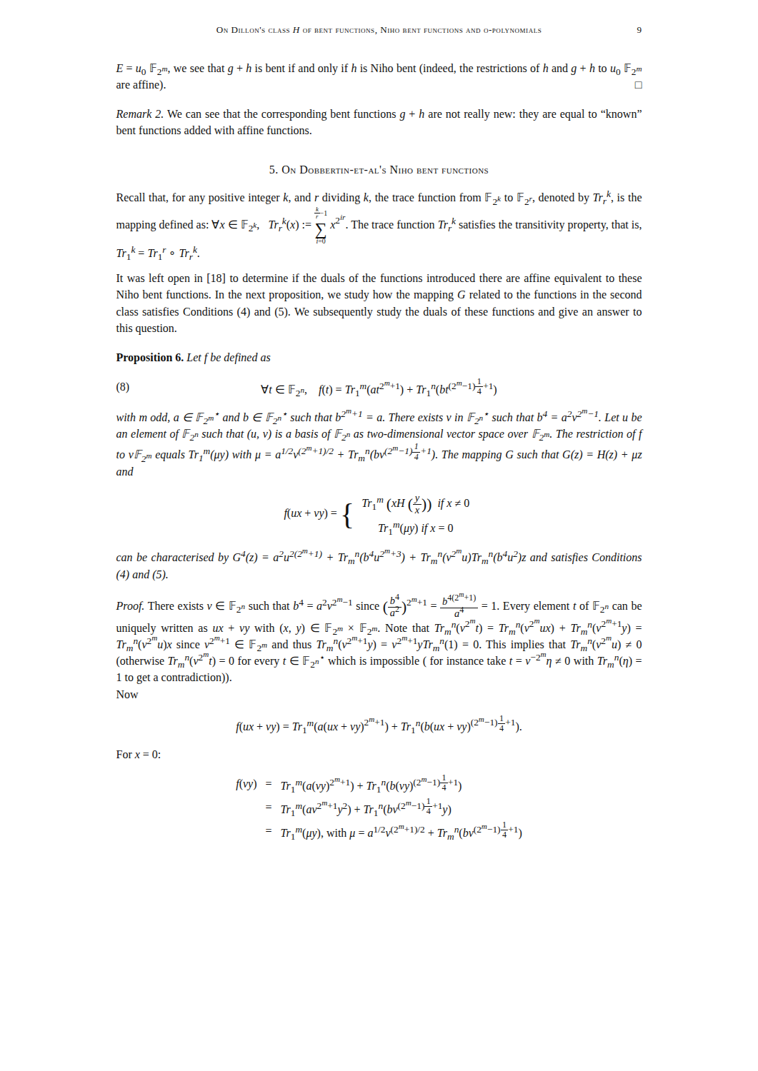On Dillon's class H of bent functions, Niho bent functions and o-polynomials 9
E = u0 𝔽2m, we see that g + h is bent if and only if h is Niho bent (indeed, the restrictions of h and g + h to u0 𝔽2m are affine). □
Remark 2. We can see that the corresponding bent functions g + h are not really new: they are equal to “known” bent functions added with affine functions.
5. On Dobbertin-et-al's Niho bent functions
Recall that, for any positive integer k, and r dividing k, the trace function from 𝔽2k to 𝔽2r, denoted by Trrk, is the mapping defined as: ∀x ∈ 𝔽2k, Trrk(x) := kr−1∑i=0 x2ir. The trace function Trrk satisfies the transitivity property, that is, Tr1k = Tr1r ∘ Trrk.
It was left open in [18] to determine if the duals of the functions introduced there are affine equivalent to these Niho bent functions. In the next proposition, we study how the mapping G related to the functions in the second class satisfies Conditions (4) and (5). We subsequently study the duals of these functions and give an answer to this question.
Proposition 6. Let f be defined as
(8) ∀t ∈ 𝔽2n, f(t) = Tr1m(at2m+1) + Tr1n(bt(2m−1)14+1)
with m odd, a ∈ 𝔽2m⋆ and b ∈ 𝔽2n⋆ such that b2m+1 = a. There exists v in 𝔽2n⋆ such that b4 = a2v2m−1. Let u be an element of 𝔽2n such that (u, v) is a basis of 𝔽2n as two-dimensional vector space over 𝔽2m. The restriction of f to v 𝔽2m equals Tr1m(μy) with μ = a1/2v(2m+1)/2 + Trmn(bv(2m−1)14+1). The mapping G such that G(z) = H(z) + μz and
f(ux + vy) = {
| Tr 1 m ( xH ( y x ) ) if x ≠ 0 |
| Tr 1 m ( μy ) if x = 0 |
can be characterised by G4(z) = a2u2(2m+1) + Trmn(b4u2m+3) + Trmn(v2mu)Trmn(b4u2)z and satisfies Conditions (4) and (5).
Proof. There exists v ∈ 𝔽2n such that b4 = a2v2m−1 since (b4 a2)2m+1 = b4(2m+1) a4 = 1. Every element t of 𝔽2n can be uniquely written as ux + vy with (x, y) ∈ 𝔽2m × 𝔽2m. Note that Trmn(v2mt) = Trmn(v2mux) + Trmn(v2m+1y) = Trmn(v2mu)x since v2m+1 ∈ 𝔽2m and thus Trmn(v2m+1y) = v2m+1yTrmn(1) = 0. This implies that Trmn(v2mu) ≠ 0 (otherwise Trmn(v2mt) = 0 for every t ∈ 𝔽2n⋆ which is impossible ( for instance take t = v−2mη ≠ 0 with Trmn(η) = 1 to get a contradiction)).
Now
f(ux + vy) = Tr1m(a(ux + vy)2m+1) + Tr1n(b(ux + vy)(2m−1)14+1).
For x = 0:
| f ( vy ) | = | Tr 1 m ( a ( vy ) 2 m +1 ) + Tr 1 n ( b ( vy ) (2 m −1) 1 4 +1 ) |
| | = | Tr 1 m ( av 2 m +1 y 2 ) + Tr 1 n ( bv (2 m −1) 1 4 +1 y ) |
| | = | Tr 1 m ( μy ), with μ = a 1/2 v (2 m +1)/2 + Tr m n ( bv (2 m −1) 1 4 +1 ) |